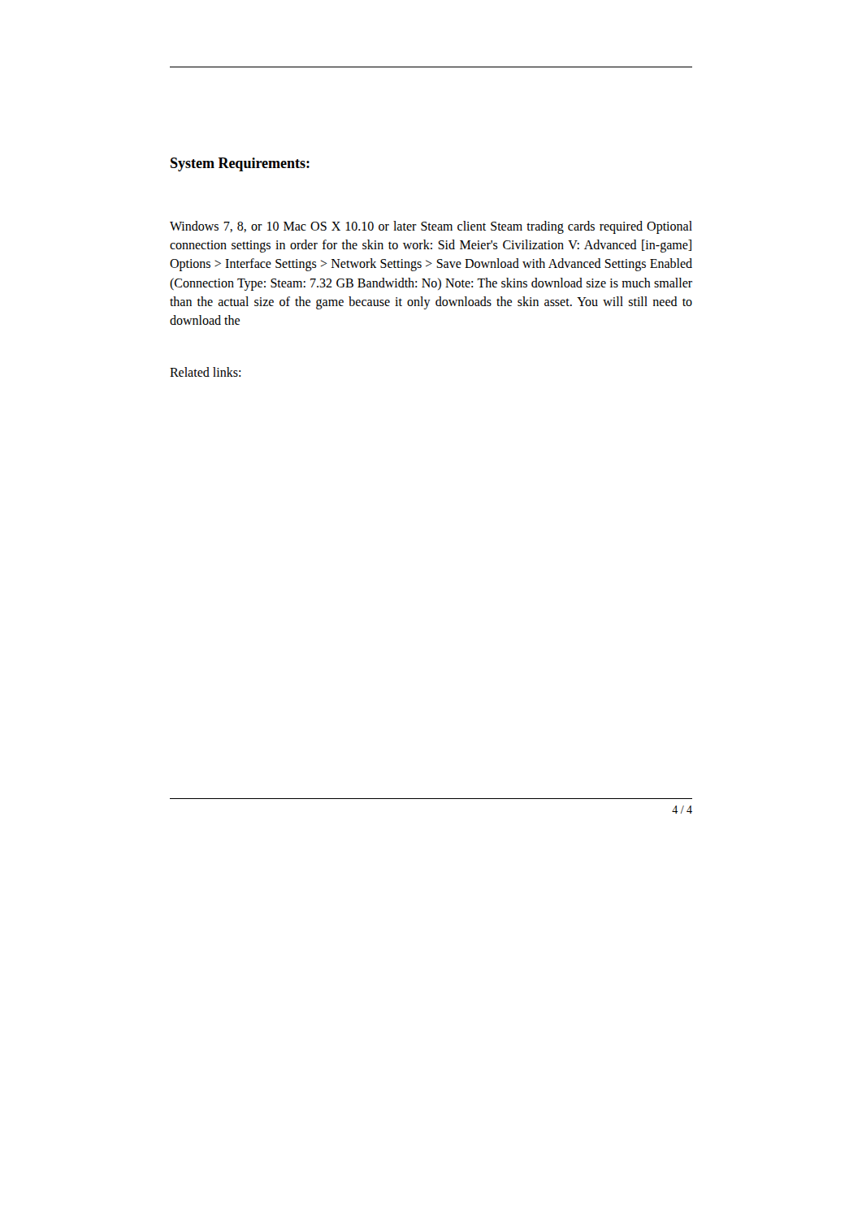System Requirements:
Windows 7, 8, or 10 Mac OS X 10.10 or later Steam client Steam trading cards required Optional connection settings in order for the skin to work: Sid Meier's Civilization V: Advanced [in-game] Options > Interface Settings > Network Settings > Save Download with Advanced Settings Enabled (Connection Type: Steam: 7.32 GB Bandwidth: No) Note: The skins download size is much smaller than the actual size of the game because it only downloads the skin asset. You will still need to download the
Related links:
4 / 4